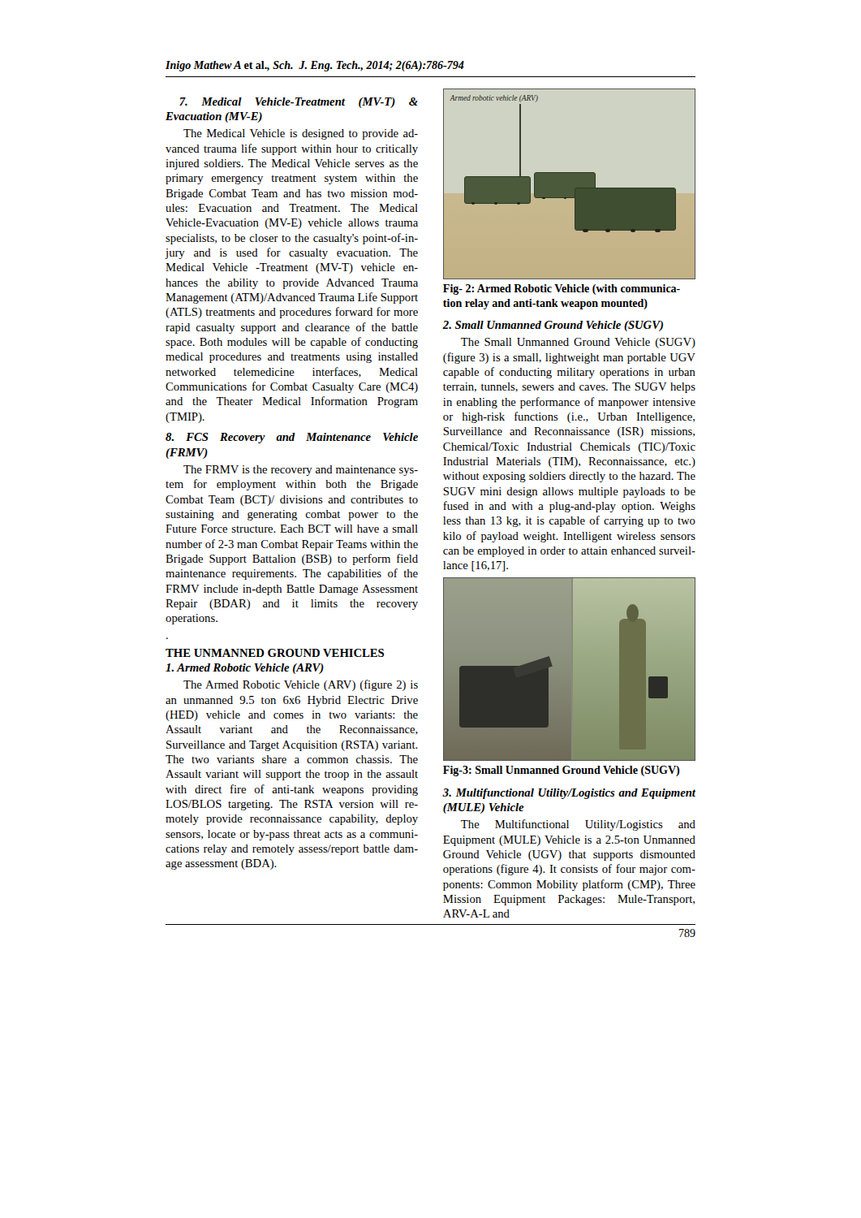Inigo Mathew A et al., Sch. J. Eng. Tech., 2014; 2(6A):786-794
7. Medical Vehicle-Treatment (MV-T) & Evacuation (MV-E)
The Medical Vehicle is designed to provide advanced trauma life support within hour to critically injured soldiers. The Medical Vehicle serves as the primary emergency treatment system within the Brigade Combat Team and has two mission modules: Evacuation and Treatment. The Medical Vehicle-Evacuation (MV-E) vehicle allows trauma specialists, to be closer to the casualty's point-of-injury and is used for casualty evacuation. The Medical Vehicle -Treatment (MV-T) vehicle enhances the ability to provide Advanced Trauma Management (ATM)/Advanced Trauma Life Support (ATLS) treatments and procedures forward for more rapid casualty support and clearance of the battle space. Both modules will be capable of conducting medical procedures and treatments using installed networked telemedicine interfaces, Medical Communications for Combat Casualty Care (MC4) and the Theater Medical Information Program (TMIP).
8. FCS Recovery and Maintenance Vehicle (FRMV)
The FRMV is the recovery and maintenance system for employment within both the Brigade Combat Team (BCT)/ divisions and contributes to sustaining and generating combat power to the Future Force structure. Each BCT will have a small number of 2-3 man Combat Repair Teams within the Brigade Support Battalion (BSB) to perform field maintenance requirements. The capabilities of the FRMV include in-depth Battle Damage Assessment Repair (BDAR) and it limits the recovery operations.
.
THE UNMANNED GROUND VEHICLES
1. Armed Robotic Vehicle (ARV)
The Armed Robotic Vehicle (ARV) (figure 2) is an unmanned 9.5 ton 6x6 Hybrid Electric Drive (HED) vehicle and comes in two variants: the Assault variant and the Reconnaissance, Surveillance and Target Acquisition (RSTA) variant. The two variants share a common chassis. The Assault variant will support the troop in the assault with direct fire of anti-tank weapons providing LOS/BLOS targeting. The RSTA version will remotely provide reconnaissance capability, deploy sensors, locate or by-pass threat acts as a communications relay and remotely assess/report battle damage assessment (BDA).
Armed robotic vehicle (ARV)
Fig- 2: Armed Robotic Vehicle (with communication relay and anti-tank weapon mounted)
2. Small Unmanned Ground Vehicle (SUGV)
The Small Unmanned Ground Vehicle (SUGV) (figure 3) is a small, lightweight man portable UGV capable of conducting military operations in urban terrain, tunnels, sewers and caves. The SUGV helps in enabling the performance of manpower intensive or high-risk functions (i.e., Urban Intelligence, Surveillance and Reconnaissance (ISR) missions, Chemical/Toxic Industrial Chemicals (TIC)/Toxic Industrial Materials (TIM), Reconnaissance, etc.) without exposing soldiers directly to the hazard. The SUGV mini design allows multiple payloads to be fused in and with a plug-and-play option. Weighs less than 13 kg, it is capable of carrying up to two kilo of payload weight. Intelligent wireless sensors can be employed in order to attain enhanced surveillance [16,17].
Fig-3: Small Unmanned Ground Vehicle (SUGV)
3. Multifunctional Utility/Logistics and Equipment (MULE) Vehicle
The Multifunctional Utility/Logistics and Equipment (MULE) Vehicle is a 2.5-ton Unmanned Ground Vehicle (UGV) that supports dismounted operations (figure 4). It consists of four major components: Common Mobility platform (CMP), Three Mission Equipment Packages: Mule-Transport, ARV-A-L and
789